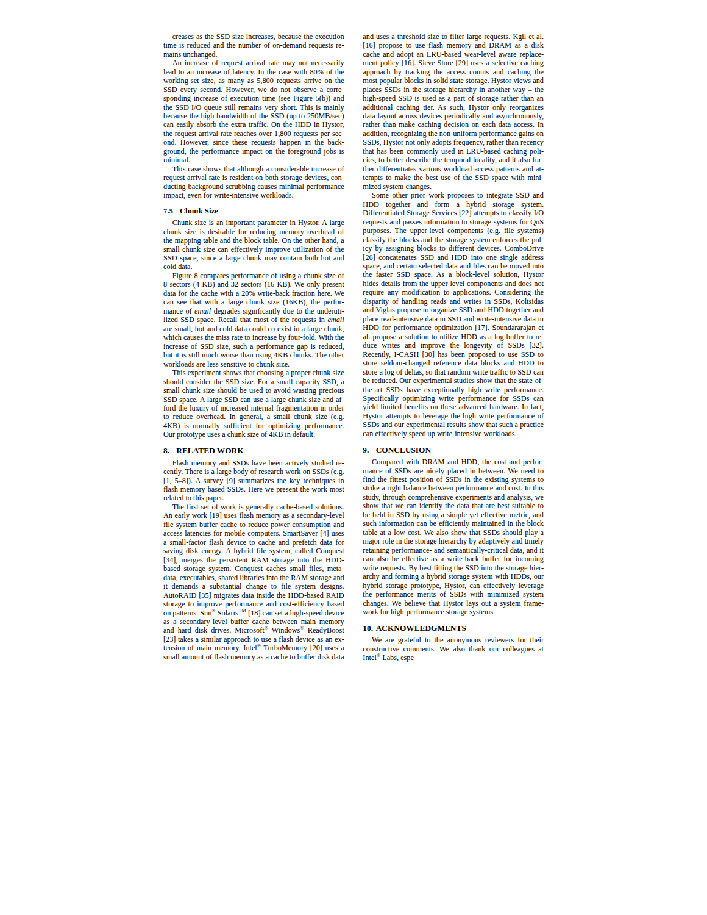creases as the SSD size increases, because the execution time is reduced and the number of on-demand requests remains unchanged.
An increase of request arrival rate may not necessarily lead to an increase of latency. In the case with 80% of the working-set size, as many as 5,800 requests arrive on the SSD every second. However, we do not observe a corresponding increase of execution time (see Figure 5(b)) and the SSD I/O queue still remains very short. This is mainly because the high bandwidth of the SSD (up to 250MB/sec) can easily absorb the extra traffic. On the HDD in Hystor, the request arrival rate reaches over 1,800 requests per second. However, since these requests happen in the background, the performance impact on the foreground jobs is minimal.
This case shows that although a considerable increase of request arrival rate is resident on both storage devices, conducting background scrubbing causes minimal performance impact, even for write-intensive workloads.
7.5 Chunk Size
Chunk size is an important parameter in Hystor. A large chunk size is desirable for reducing memory overhead of the mapping table and the block table. On the other hand, a small chunk size can effectively improve utilization of the SSD space, since a large chunk may contain both hot and cold data.
Figure 8 compares performance of using a chunk size of 8 sectors (4 KB) and 32 sectors (16 KB). We only present data for the cache with a 20% write-back fraction here. We can see that with a large chunk size (16KB), the performance of email degrades significantly due to the underutilized SSD space. Recall that most of the requests in email are small, hot and cold data could co-exist in a large chunk, which causes the miss rate to increase by four-fold. With the increase of SSD size, such a performance gap is reduced, but it is still much worse than using 4KB chunks. The other workloads are less sensitive to chunk size.
This experiment shows that choosing a proper chunk size should consider the SSD size. For a small-capacity SSD, a small chunk size should be used to avoid wasting precious SSD space. A large SSD can use a large chunk size and afford the luxury of increased internal fragmentation in order to reduce overhead. In general, a small chunk size (e.g. 4KB) is normally sufficient for optimizing performance. Our prototype uses a chunk size of 4KB in default.
8. RELATED WORK
Flash memory and SSDs have been actively studied recently. There is a large body of research work on SSDs (e.g. [1, 5–8]). A survey [9] summarizes the key techniques in flash memory based SSDs. Here we present the work most related to this paper.
The first set of work is generally cache-based solutions. An early work [19] uses flash memory as a secondary-level file system buffer cache to reduce power consumption and access latencies for mobile computers. SmartSaver [4] uses a small-factor flash device to cache and prefetch data for saving disk energy. A hybrid file system, called Conquest [34], merges the persistent RAM storage into the HDD-based storage system. Conquest caches small files, metadata, executables, shared libraries into the RAM storage and it demands a substantial change to file system designs. AutoRAID [35] migrates data inside the HDD-based RAID storage to improve performance and cost-efficiency based on patterns. Sun® SolarisTM [18] can set a high-speed device as a secondary-level buffer cache between main memory and hard disk drives. Microsoft® Windows® ReadyBoost [23] takes a similar approach to use a flash device as an extension of main memory. Intel® TurboMemory [20] uses a small amount of flash memory as a cache to buffer disk data and uses a threshold size to filter large requests. Kgil et al. [16] propose to use flash memory and DRAM as a disk cache and adopt an LRU-based wear-level aware replacement policy [16]. Sieve-Store [29] uses a selective caching approach by tracking the access counts and caching the most popular blocks in solid state storage. Hystor views and places SSDs in the storage hierarchy in another way – the high-speed SSD is used as a part of storage rather than an additional caching tier. As such, Hystor only reorganizes data layout across devices periodically and asynchronously, rather than make caching decision on each data access. In addition, recognizing the non-uniform performance gains on SSDs, Hystor not only adopts frequency, rather than recency that has been commonly used in LRU-based caching policies, to better describe the temporal locality, and it also further differentiates various workload access patterns and attempts to make the best use of the SSD space with minimized system changes.
Some other prior work proposes to integrate SSD and HDD together and form a hybrid storage system. Differentiated Storage Services [22] attempts to classify I/O requests and passes information to storage systems for QoS purposes. The upper-level components (e.g. file systems) classify the blocks and the storage system enforces the policy by assigning blocks to different devices. ComboDrive [26] concatenates SSD and HDD into one single address space, and certain selected data and files can be moved into the faster SSD space. As a block-level solution, Hystor hides details from the upper-level components and does not require any modification to applications. Considering the disparity of handling reads and writes in SSDs, Koltsidas and Viglas propose to organize SSD and HDD together and place read-intensive data in SSD and write-intensive data in HDD for performance optimization [17]. Soundararajan et al. propose a solution to utilize HDD as a log buffer to reduce writes and improve the longevity of SSDs [32]. Recently, I-CASH [30] has been proposed to use SSD to store seldom-changed reference data blocks and HDD to store a log of deltas, so that random write traffic to SSD can be reduced. Our experimental studies show that the state-of-the-art SSDs have exceptionally high write performance. Specifically optimizing write performance for SSDs can yield limited benefits on these advanced hardware. In fact, Hystor attempts to leverage the high write performance of SSDs and our experimental results show that such a practice can effectively speed up write-intensive workloads.
9. CONCLUSION
Compared with DRAM and HDD, the cost and performance of SSDs are nicely placed in between. We need to find the fittest position of SSDs in the existing systems to strike a right balance between performance and cost. In this study, through comprehensive experiments and analysis, we show that we can identify the data that are best suitable to be held in SSD by using a simple yet effective metric, and such information can be efficiently maintained in the block table at a low cost. We also show that SSDs should play a major role in the storage hierarchy by adaptively and timely retaining performance- and semantically-critical data, and it can also be effective as a write-back buffer for incoming write requests. By best fitting the SSD into the storage hierarchy and forming a hybrid storage system with HDDs, our hybrid storage prototype, Hystor, can effectively leverage the performance merits of SSDs with minimized system changes. We believe that Hystor lays out a system framework for high-performance storage systems.
10. ACKNOWLEDGMENTS
We are grateful to the anonymous reviewers for their constructive comments. We also thank our colleagues at Intel® Labs, espe-